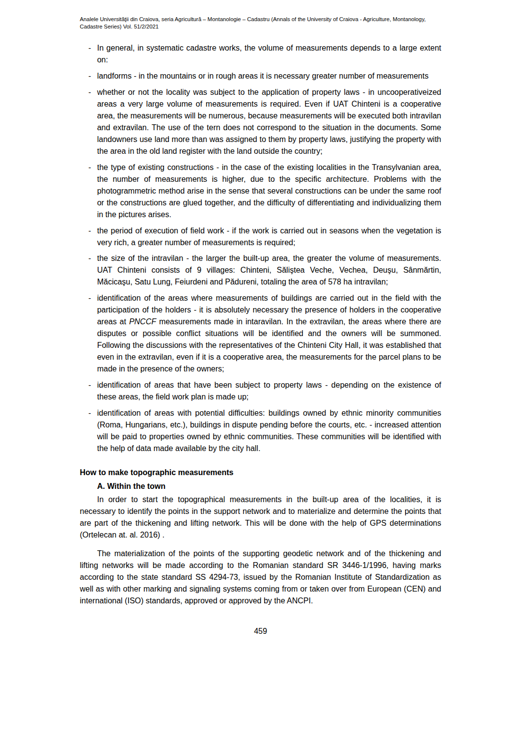Analele Universităţii din Craiova, seria Agricultură – Montanologie – Cadastru (Annals of the University of Craiova - Agriculture, Montanology, Cadastre Series) Vol. 51/2/2021
In general, in systematic cadastre works, the volume of measurements depends to a large extent on:
landforms - in the mountains or in rough areas it is necessary greater number of measurements
whether or not the locality was subject to the application of property laws - in uncooperativeized areas a very large volume of measurements is required. Even if UAT Chinteni is a cooperative area, the measurements will be numerous, because measurements will be executed both intravilan and extravilan. The use of the tern does not correspond to the situation in the documents. Some landowners use land more than was assigned to them by property laws, justifying the property with the area in the old land register with the land outside the country;
the type of existing constructions - in the case of the existing localities in the Transylvanian area, the number of measurements is higher, due to the specific architecture. Problems with the photogrammetric method arise in the sense that several constructions can be under the same roof or the constructions are glued together, and the difficulty of differentiating and individualizing them in the pictures arises.
the period of execution of field work - if the work is carried out in seasons when the vegetation is very rich, a greater number of measurements is required;
the size of the intravilan - the larger the built-up area, the greater the volume of measurements. UAT Chinteni consists of 9 villages: Chinteni, Săliştea Veche, Vechea, Deuşu, Sânmărtin, Măcicaşu, Satu Lung, Feiurdeni and Pădureni, totaling the area of 578 ha intravilan;
identification of the areas where measurements of buildings are carried out in the field with the participation of the holders - it is absolutely necessary the presence of holders in the cooperative areas at PNCCF measurements made in intaravilan. In the extravilan, the areas where there are disputes or possible conflict situations will be identified and the owners will be summoned. Following the discussions with the representatives of the Chinteni City Hall, it was established that even in the extravilan, even if it is a cooperative area, the measurements for the parcel plans to be made in the presence of the owners;
identification of areas that have been subject to property laws - depending on the existence of these areas, the field work plan is made up;
identification of areas with potential difficulties: buildings owned by ethnic minority communities (Roma, Hungarians, etc.), buildings in dispute pending before the courts, etc. - increased attention will be paid to properties owned by ethnic communities. These communities will be identified with the help of data made available by the city hall.
How to make topographic measurements
A. Within the town
In order to start the topographical measurements in the built-up area of the localities, it is necessary to identify the points in the support network and to materialize and determine the points that are part of the thickening and lifting network. This will be done with the help of GPS determinations (Ortelecan at. al. 2016) .
The materialization of the points of the supporting geodetic network and of the thickening and lifting networks will be made according to the Romanian standard SR 3446-1/1996, having marks according to the state standard SS 4294-73, issued by the Romanian Institute of Standardization as well as with other marking and signaling systems coming from or taken over from European (CEN) and international (ISO) standards, approved or approved by the ANCPI.
459